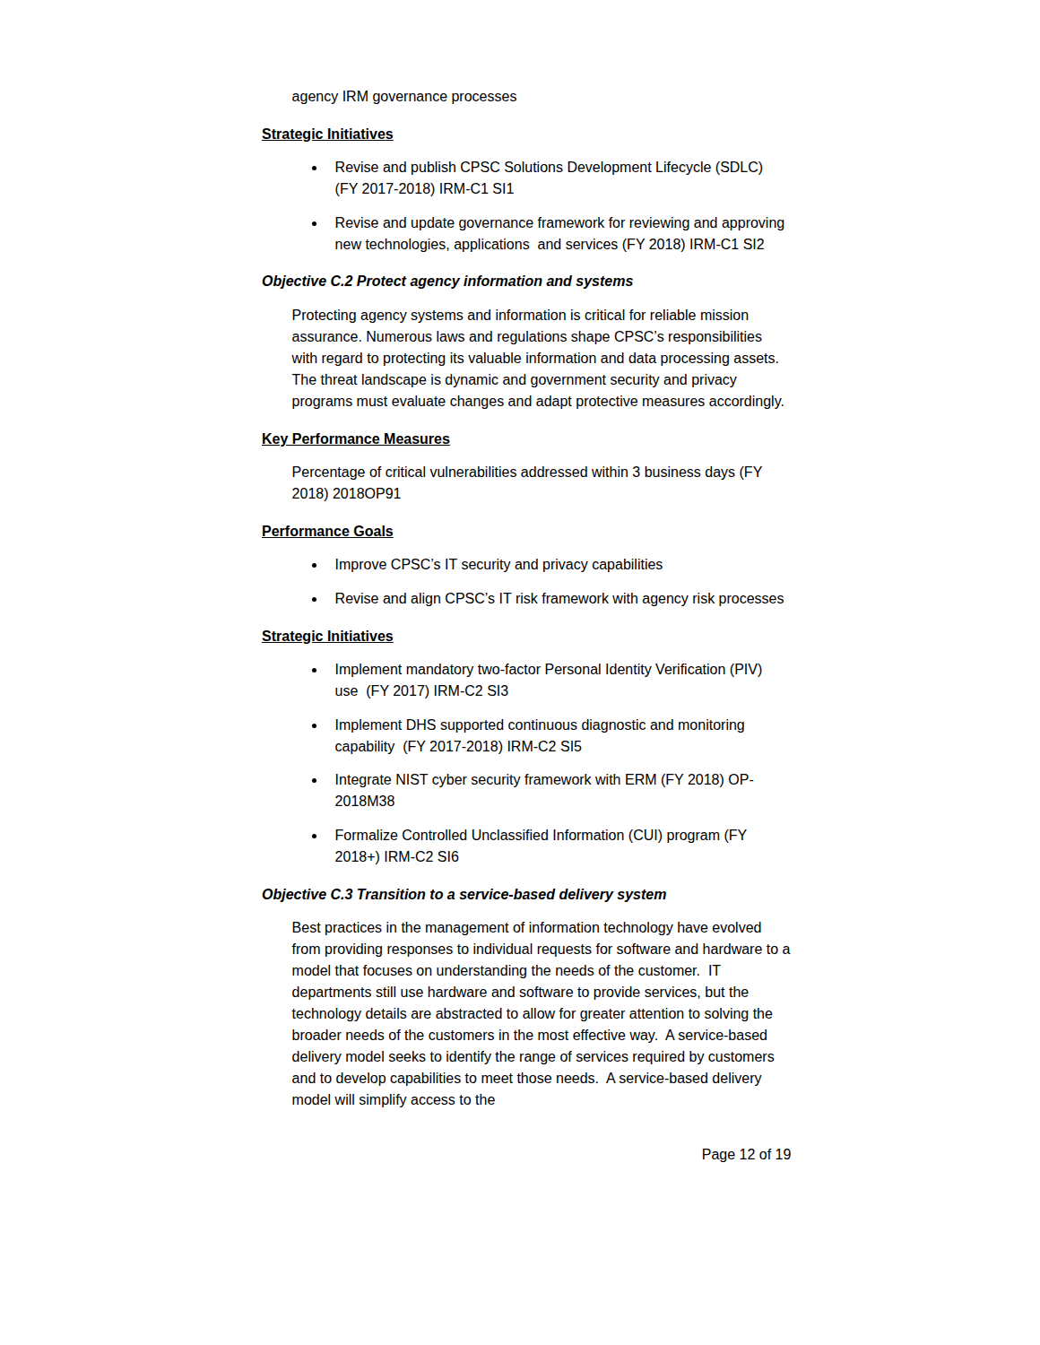agency IRM governance processes
Strategic Initiatives
Revise and publish CPSC Solutions Development Lifecycle (SDLC) (FY 2017-2018) IRM-C1 SI1
Revise and update governance framework for reviewing and approving new technologies, applications and services (FY 2018) IRM-C1 SI2
Objective C.2 Protect agency information and systems
Protecting agency systems and information is critical for reliable mission assurance. Numerous laws and regulations shape CPSC’s responsibilities with regard to protecting its valuable information and data processing assets. The threat landscape is dynamic and government security and privacy programs must evaluate changes and adapt protective measures accordingly.
Key Performance Measures
Percentage of critical vulnerabilities addressed within 3 business days (FY 2018) 2018OP91
Performance Goals
Improve CPSC’s IT security and privacy capabilities
Revise and align CPSC’s IT risk framework with agency risk processes
Strategic Initiatives
Implement mandatory two-factor Personal Identity Verification (PIV) use (FY 2017) IRM-C2 SI3
Implement DHS supported continuous diagnostic and monitoring capability (FY 2017-2018) IRM-C2 SI5
Integrate NIST cyber security framework with ERM (FY 2018) OP-2018M38
Formalize Controlled Unclassified Information (CUI) program (FY 2018+) IRM-C2 SI6
Objective C.3 Transition to a service-based delivery system
Best practices in the management of information technology have evolved from providing responses to individual requests for software and hardware to a model that focuses on understanding the needs of the customer. IT departments still use hardware and software to provide services, but the technology details are abstracted to allow for greater attention to solving the broader needs of the customers in the most effective way. A service-based delivery model seeks to identify the range of services required by customers and to develop capabilities to meet those needs. A service-based delivery model will simplify access to the
Page 12 of 19